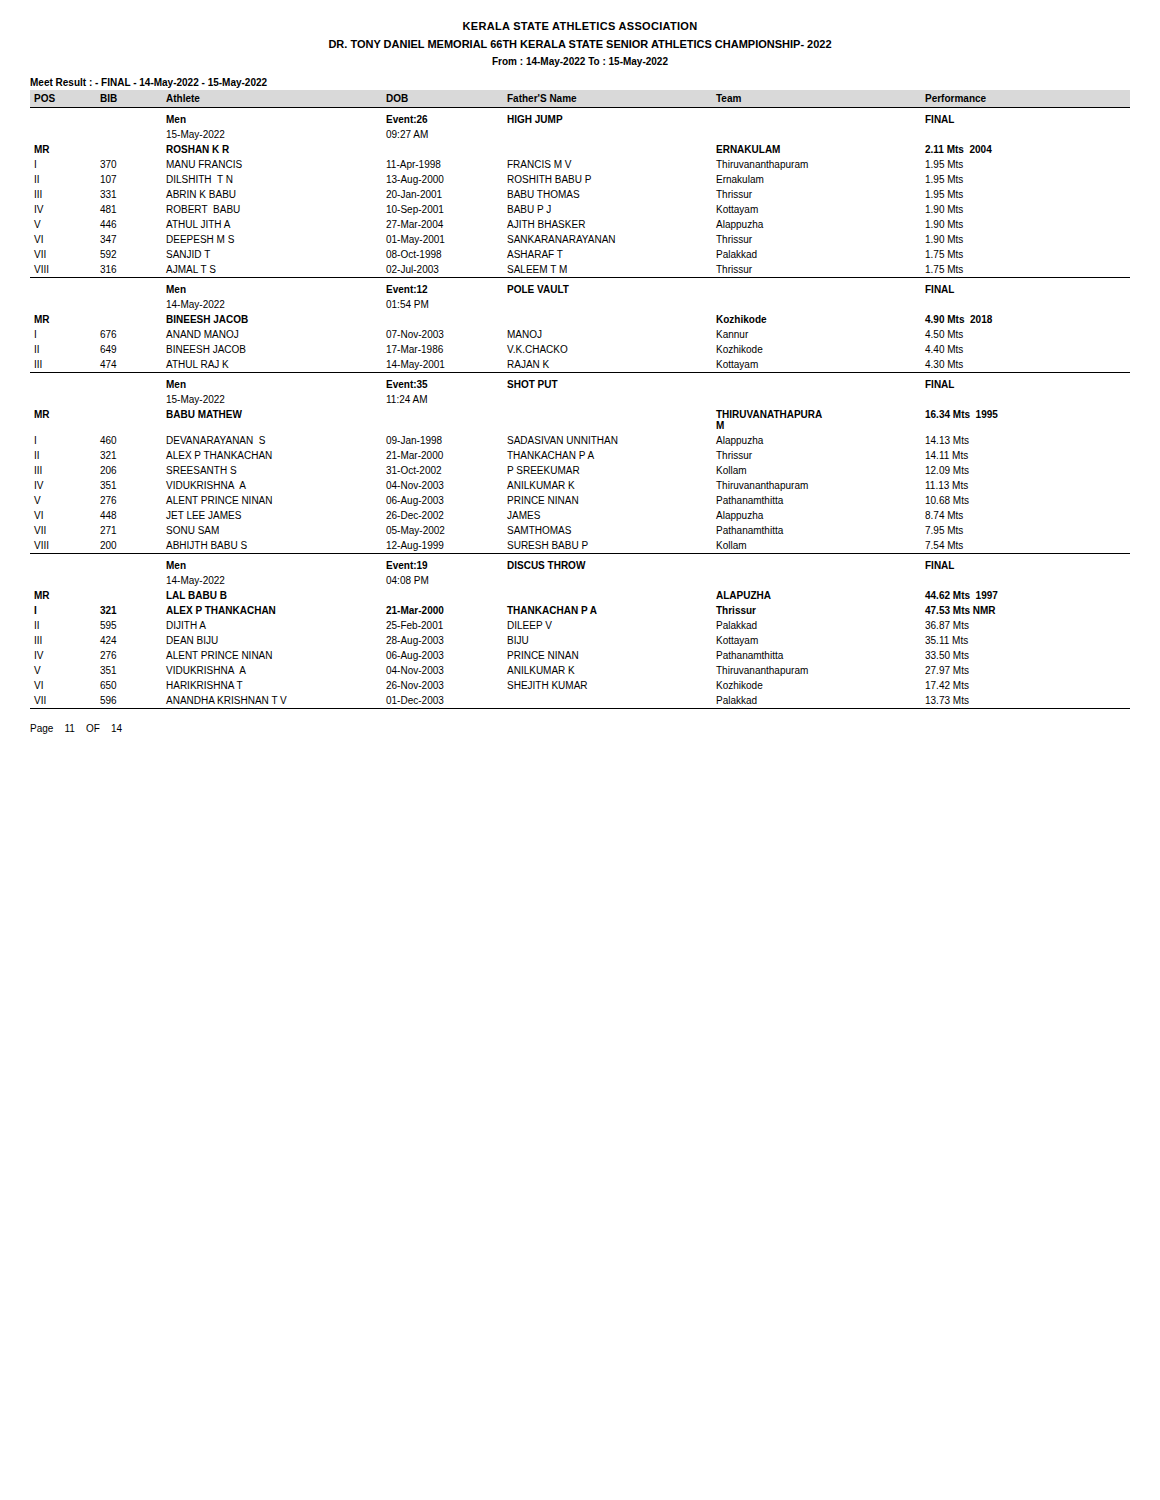KERALA STATE ATHLETICS ASSOCIATION
DR. TONY DANIEL MEMORIAL 66TH KERALA STATE SENIOR ATHLETICS CHAMPIONSHIP- 2022
From : 14-May-2022 To : 15-May-2022
Meet Result : - FINAL - 14-May-2022 - 15-May-2022
| POS | BIB | Athlete | DOB | Father'S Name | Team | Performance |
| --- | --- | --- | --- | --- | --- | --- |
| | | Men | Event:26 | HIGH JUMP | | FINAL |
| | | 15-May-2022 | 09:27 AM | | | |
| MR | | ROSHAN K R | | | ERNAKULAM | 2.11 Mts 2004 |
| I | 370 | MANU FRANCIS | 11-Apr-1998 | FRANCIS M V | Thiruvananthapuram | 1.95 Mts |
| II | 107 | DILSHITH T N | 13-Aug-2000 | ROSHITH BABU P | Ernakulam | 1.95 Mts |
| III | 331 | ABRIN K BABU | 20-Jan-2001 | BABU THOMAS | Thrissur | 1.95 Mts |
| IV | 481 | ROBERT BABU | 10-Sep-2001 | BABU P J | Kottayam | 1.90 Mts |
| V | 446 | ATHUL JITH A | 27-Mar-2004 | AJITH BHASKER | Alappuzha | 1.90 Mts |
| VI | 347 | DEEPESH M S | 01-May-2001 | SANKARANARAYANAN | Thrissur | 1.90 Mts |
| VII | 592 | SANJID T | 08-Oct-1998 | ASHARAF T | Palakkad | 1.75 Mts |
| VIII | 316 | AJMAL T S | 02-Jul-2003 | SALEEM T M | Thrissur | 1.75 Mts |
| | | Men | Event:12 | POLE VAULT | | FINAL |
| | | 14-May-2022 | 01:54 PM | | | |
| MR | | BINEESH JACOB | | | Kozhikode | 4.90 Mts 2018 |
| I | 676 | ANAND MANOJ | 07-Nov-2003 | MANOJ | Kannur | 4.50 Mts |
| II | 649 | BINEESH JACOB | 17-Mar-1986 | V.K.CHACKO | Kozhikode | 4.40 Mts |
| III | 474 | ATHUL RAJ K | 14-May-2001 | RAJAN K | Kottayam | 4.30 Mts |
| | | Men | Event:35 | SHOT PUT | | FINAL |
| | | 15-May-2022 | 11:24 AM | | | |
| MR | | BABU MATHEW | | | THIRUVANATHAPURA M | 16.34 Mts 1995 |
| I | 460 | DEVANARAYANAN S | 09-Jan-1998 | SADASIVAN UNNITHAN | Alappuzha | 14.13 Mts |
| II | 321 | ALEX P THANKACHAN | 21-Mar-2000 | THANKACHAN P A | Thrissur | 14.11 Mts |
| III | 206 | SREESANTH S | 31-Oct-2002 | P SREEKUMAR | Kollam | 12.09 Mts |
| IV | 351 | VIDUKRISHNA A | 04-Nov-2003 | ANILKUMAR K | Thiruvananthapuram | 11.13 Mts |
| V | 276 | ALENT PRINCE NINAN | 06-Aug-2003 | PRINCE NINAN | Pathanamthitta | 10.68 Mts |
| VI | 448 | JET LEE JAMES | 26-Dec-2002 | JAMES | Alappuzha | 8.74 Mts |
| VII | 271 | SONU SAM | 05-May-2002 | SAMTHOMAS | Pathanamthitta | 7.95 Mts |
| VIII | 200 | ABHIJTH BABU S | 12-Aug-1999 | SURESH BABU P | Kollam | 7.54 Mts |
| | | Men | Event:19 | DISCUS THROW | | FINAL |
| | | 14-May-2022 | 04:08 PM | | | |
| MR | | LAL BABU B | | | ALAPUZHA | 44.62 Mts 1997 |
| I | 321 | ALEX P THANKACHAN | 21-Mar-2000 | THANKACHAN P A | Thrissur | 47.53 Mts NMR |
| II | 595 | DIJITH A | 25-Feb-2001 | DILEEP V | Palakkad | 36.87 Mts |
| III | 424 | DEAN BIJU | 28-Aug-2003 | BIJU | Kottayam | 35.11 Mts |
| IV | 276 | ALENT PRINCE NINAN | 06-Aug-2003 | PRINCE NINAN | Pathanamthitta | 33.50 Mts |
| V | 351 | VIDUKRISHNA A | 04-Nov-2003 | ANILKUMAR K | Thiruvananthapuram | 27.97 Mts |
| VI | 650 | HARIKRISHNA T | 26-Nov-2003 | SHEJITH KUMAR | Kozhikode | 17.42 Mts |
| VII | 596 | ANANDHA KRISHNAN T V | 01-Dec-2003 | | Palakkad | 13.73 Mts |
Page 11 OF 14